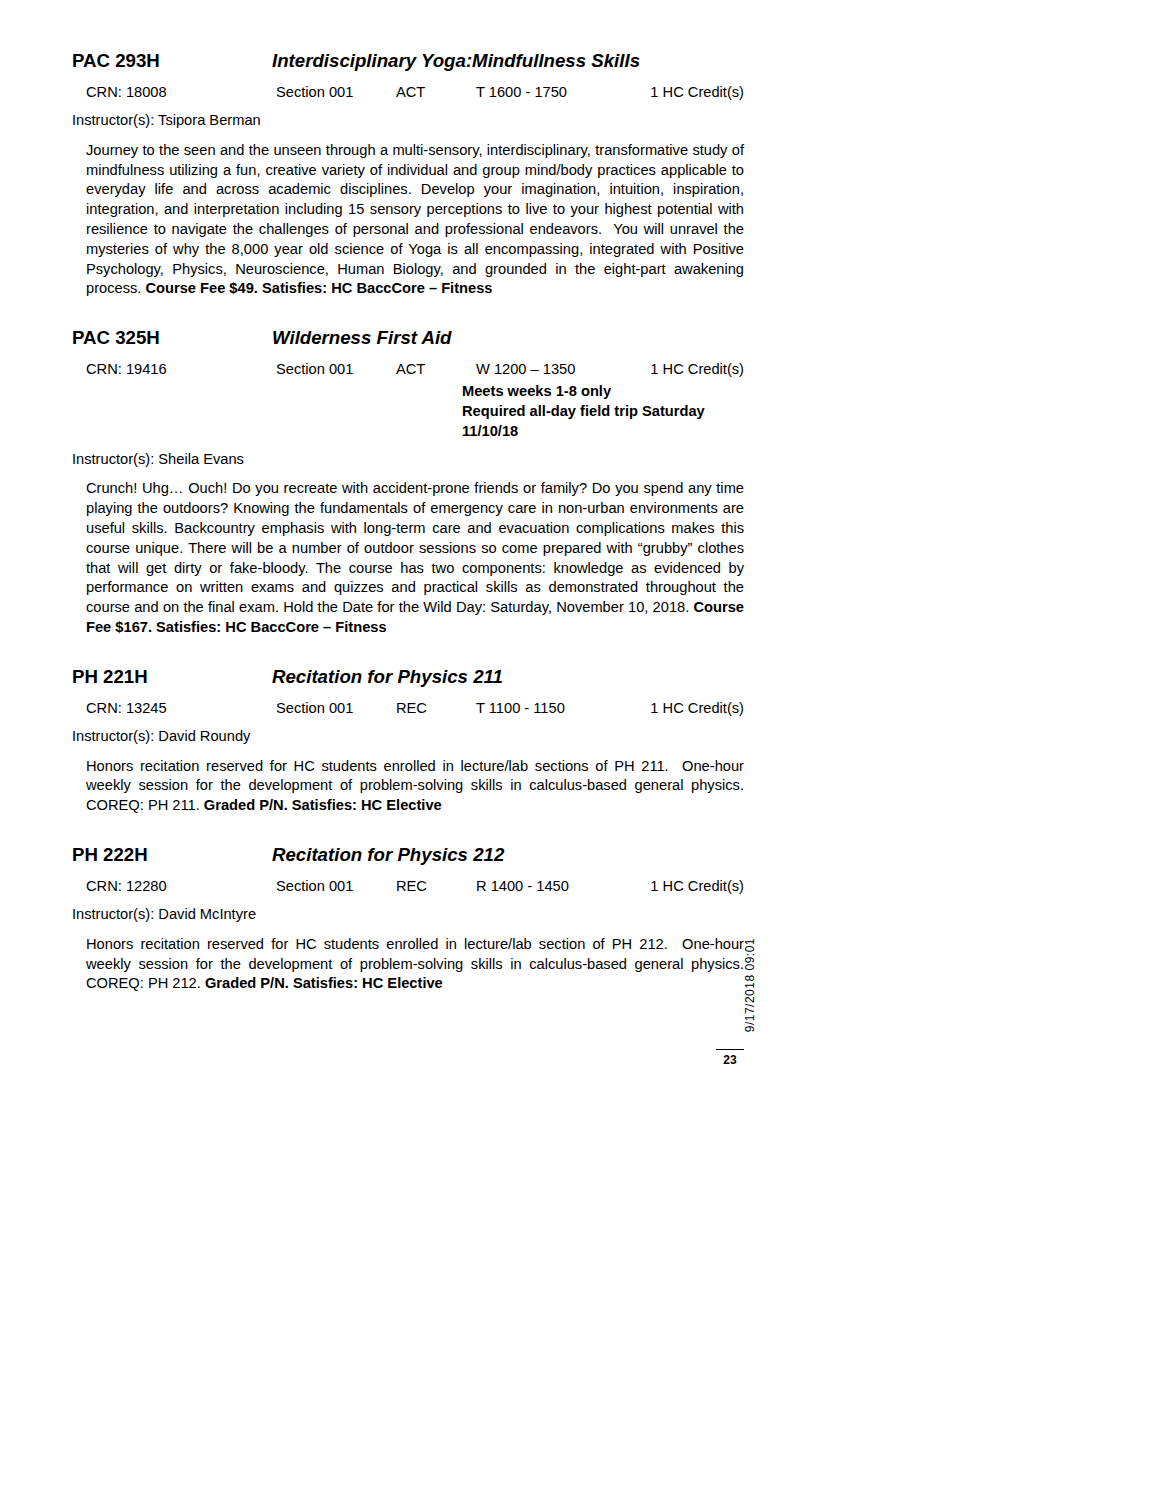PAC 293H Interdisciplinary Yoga:Mindfullness Skills
CRN: 18008 Section 001 ACT T 1600 - 1750 1 HC Credit(s)
Instructor(s): Tsipora Berman
Journey to the seen and the unseen through a multi-sensory, interdisciplinary, transformative study of mindfulness utilizing a fun, creative variety of individual and group mind/body practices applicable to everyday life and across academic disciplines. Develop your imagination, intuition, inspiration, integration, and interpretation including 15 sensory perceptions to live to your highest potential with resilience to navigate the challenges of personal and professional endeavors. You will unravel the mysteries of why the 8,000 year old science of Yoga is all encompassing, integrated with Positive Psychology, Physics, Neuroscience, Human Biology, and grounded in the eight-part awakening process. Course Fee $49. Satisfies: HC BaccCore – Fitness
PAC 325H Wilderness First Aid
CRN: 19416 Section 001 ACT W 1200 – 1350 1 HC Credit(s)
Meets weeks 1-8 only
Required all-day field trip Saturday 11/10/18
Instructor(s): Sheila Evans
Crunch! Uhg… Ouch! Do you recreate with accident-prone friends or family? Do you spend any time playing the outdoors? Knowing the fundamentals of emergency care in non-urban environments are useful skills. Backcountry emphasis with long-term care and evacuation complications makes this course unique. There will be a number of outdoor sessions so come prepared with “grubby” clothes that will get dirty or fake-bloody. The course has two components: knowledge as evidenced by performance on written exams and quizzes and practical skills as demonstrated throughout the course and on the final exam. Hold the Date for the Wild Day: Saturday, November 10, 2018. Course Fee $167. Satisfies: HC BaccCore – Fitness
PH 221H Recitation for Physics 211
CRN: 13245 Section 001 REC T 1100 - 1150 1 HC Credit(s)
Instructor(s): David Roundy
Honors recitation reserved for HC students enrolled in lecture/lab sections of PH 211. One-hour weekly session for the development of problem-solving skills in calculus-based general physics. COREQ: PH 211. Graded P/N. Satisfies: HC Elective
PH 222H Recitation for Physics 212
CRN: 12280 Section 001 REC R 1400 - 1450 1 HC Credit(s)
Instructor(s): David McIntyre
Honors recitation reserved for HC students enrolled in lecture/lab section of PH 212. One-hour weekly session for the development of problem-solving skills in calculus-based general physics. COREQ: PH 212. Graded P/N. Satisfies: HC Elective
9/17/2018 09:01
23